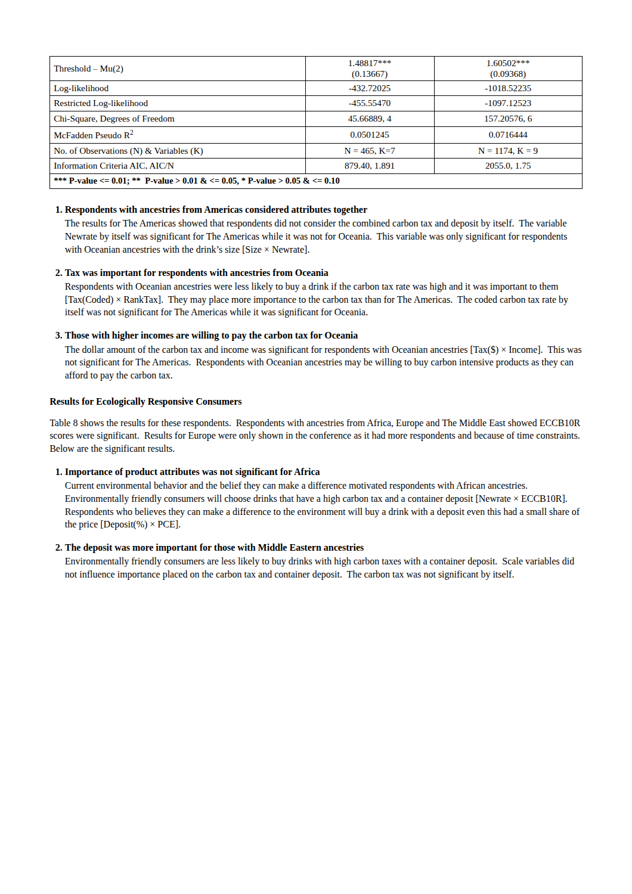| Threshold – Mu(2) | 1.48817*** (0.13667) | 1.60502*** (0.09368) |
| Log-likelihood | -432.72025 | -1018.52235 |
| Restricted Log-likelihood | -455.55470 | -1097.12523 |
| Chi-Square, Degrees of Freedom | 45.66889, 4 | 157.20576, 6 |
| McFadden Pseudo R 2 | 0.0501245 | 0.0716444 |
| No. of Observations (N) & Variables (K) | N = 465, K=7 | N = 1174, K = 9 |
| Information Criteria AIC, AIC/N | 879.40, 1.891 | 2055.0, 1.75 |
| *** P-value <= 0.01; ** P-value > 0.01 & <= 0.05, * P-value > 0.05 & <= 0.10 |
Respondents with ancestries from Americas considered attributes together
The results for The Americas showed that respondents did not consider the combined carbon tax and deposit by itself. The variable Newrate by itself was significant for The Americas while it was not for Oceania. This variable was only significant for respondents with Oceanian ancestries with the drink’s size [Size × Newrate].
Tax was important for respondents with ancestries from Oceania
Respondents with Oceanian ancestries were less likely to buy a drink if the carbon tax rate was high and it was important to them [Tax(Coded) × RankTax]. They may place more importance to the carbon tax than for The Americas. The coded carbon tax rate by itself was not significant for The Americas while it was significant for Oceania.
Those with higher incomes are willing to pay the carbon tax for Oceania
The dollar amount of the carbon tax and income was significant for respondents with Oceanian ancestries [Tax($) × Income]. This was not significant for The Americas. Respondents with Oceanian ancestries may be willing to buy carbon intensive products as they can afford to pay the carbon tax.
Results for Ecologically Responsive Consumers
Table 8 shows the results for these respondents. Respondents with ancestries from Africa, Europe and The Middle East showed ECCB10R scores were significant. Results for Europe were only shown in the conference as it had more respondents and because of time constraints. Below are the significant results.
Importance of product attributes was not significant for Africa
Current environmental behavior and the belief they can make a difference motivated respondents with African ancestries. Environmentally friendly consumers will choose drinks that have a high carbon tax and a container deposit [Newrate × ECCB10R]. Respondents who believes they can make a difference to the environment will buy a drink with a deposit even this had a small share of the price [Deposit(%) × PCE].
The deposit was more important for those with Middle Eastern ancestries
Environmentally friendly consumers are less likely to buy drinks with high carbon taxes with a container deposit. Scale variables did not influence importance placed on the carbon tax and container deposit. The carbon tax was not significant by itself.